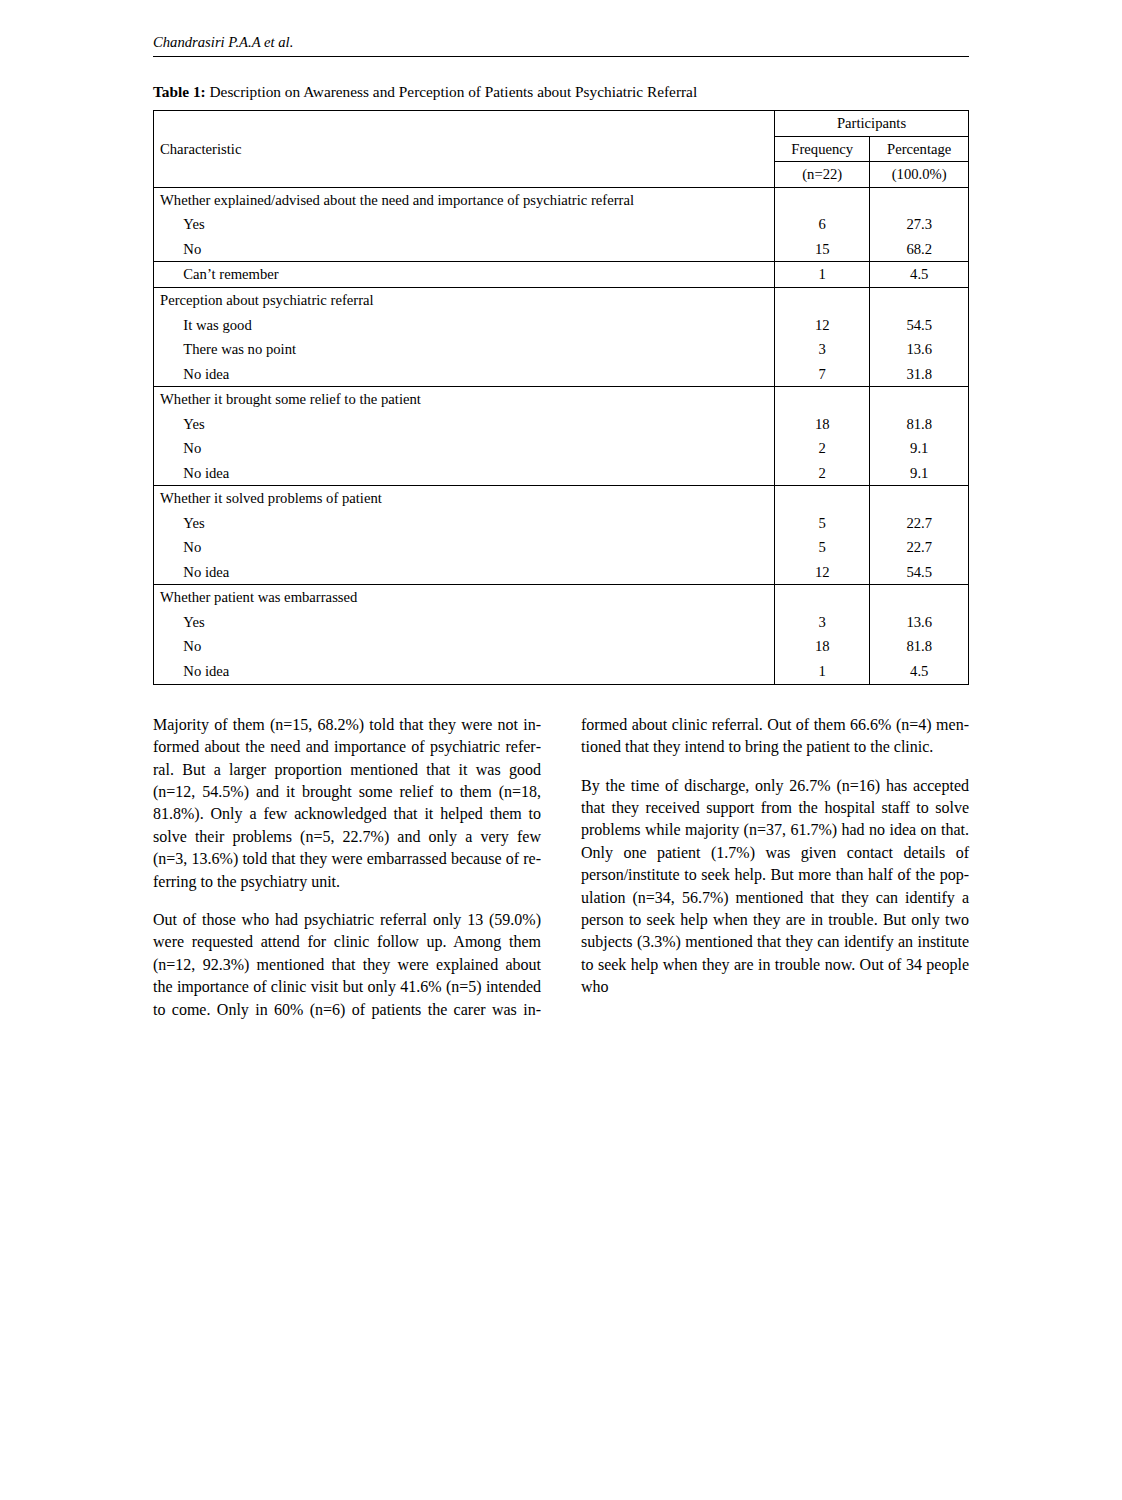Chandrasiri P.A.A et al.
Table 1: Description on Awareness and Perception of Patients about Psychiatric Referral
| Characteristic | Participants |
| --- | --- |
| Frequency | Percentage |
| (n=22) | (100.0%) |
| Whether explained/advised about the need and importance of psychiatric referral | | |
| Yes | 6 | 27.3 |
| No | 15 | 68.2 |
| Can’t remember | 1 | 4.5 |
| Perception about psychiatric referral | | |
| It was good | 12 | 54.5 |
| There was no point | 3 | 13.6 |
| No idea | 7 | 31.8 |
| Whether it brought some relief to the patient | | |
| Yes | 18 | 81.8 |
| No | 2 | 9.1 |
| No idea | 2 | 9.1 |
| Whether it solved problems of patient | | |
| Yes | 5 | 22.7 |
| No | 5 | 22.7 |
| No idea | 12 | 54.5 |
| Whether patient was embarrassed | | |
| Yes | 3 | 13.6 |
| No | 18 | 81.8 |
| No idea | 1 | 4.5 |
Majority of them (n=15, 68.2%) told that they were not informed about the need and importance of psychiatric referral. But a larger proportion mentioned that it was good (n=12, 54.5%) and it brought some relief to them (n=18, 81.8%). Only a few acknowledged that it helped them to solve their problems (n=5, 22.7%) and only a very few (n=3, 13.6%) told that they were embarrassed because of referring to the psychiatry unit.
Out of those who had psychiatric referral only 13 (59.0%) were requested attend for clinic follow up. Among them (n=12, 92.3%) mentioned that they were explained about the importance of clinic visit but only 41.6% (n=5) intended to come. Only in 60% (n=6) of patients the carer was informed about clinic referral. Out of them 66.6% (n=4) mentioned that they intend to bring the patient to the clinic.
By the time of discharge, only 26.7% (n=16) has accepted that they received support from the hospital staff to solve problems while majority (n=37, 61.7%) had no idea on that. Only one patient (1.7%) was given contact details of person/institute to seek help. But more than half of the population (n=34, 56.7%) mentioned that they can identify a person to seek help when they are in trouble. But only two subjects (3.3%) mentioned that they can identify an institute to seek help when they are in trouble now. Out of 34 people who